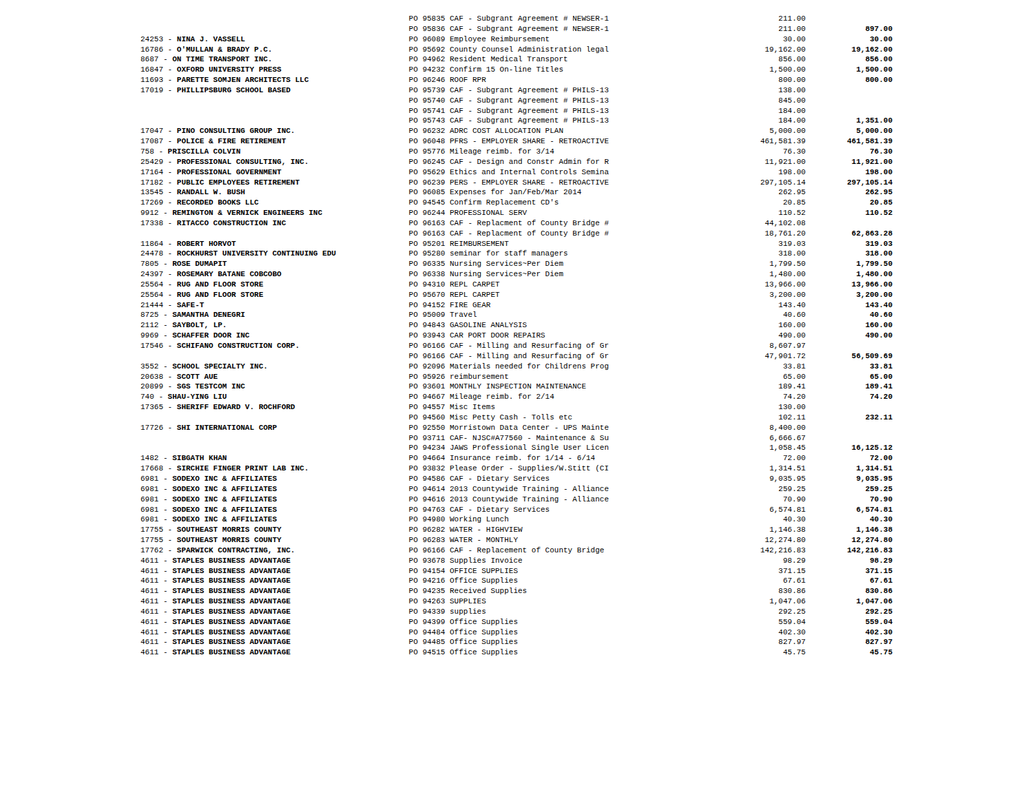| | PO 95835 CAF - Subgrant Agreement # NEWSER-1 | 211.00 | |
| | PO 95836 CAF - Subgrant Agreement # NEWSER-1 | 211.00 | 897.00 |
| 24253 - NINA J. VASSELL | PO 96089 Employee Reimbursement | 30.00 | 30.00 |
| 16786 - O'MULLAN & BRADY P.C. | PO 95692 County Counsel Administration legal | 19,162.00 | 19,162.00 |
| 8687 - ON TIME TRANSPORT INC. | PO 94962 Resident Medical Transport | 856.00 | 856.00 |
| 16847 - OXFORD UNIVERSITY PRESS | PO 94232 Confirm 15 On-line Titles | 1,500.00 | 1,500.00 |
| 11693 - PARETTE SOMJEN ARCHITECTS LLC | PO 96246 ROOF RPR | 800.00 | 800.00 |
| 17019 - PHILLIPSBURG SCHOOL BASED | PO 95739 CAF - Subgrant Agreement # PHILS-13 | 138.00 | |
| | PO 95740 CAF - Subgrant Agreement # PHILS-13 | 845.00 | |
| | PO 95741 CAF - Subgrant Agreement # PHILS-13 | 184.00 | |
| | PO 95743 CAF - Subgrant Agreement # PHILS-13 | 184.00 | 1,351.00 |
| 17047 - PINO CONSULTING GROUP INC. | PO 96232 ADRC COST ALLOCATION PLAN | 5,000.00 | 5,000.00 |
| 17087 - POLICE & FIRE RETIREMENT | PO 96048 PFRS - EMPLOYER SHARE - RETROACTIVE | 461,581.39 | 461,581.39 |
| 758 - PRISCILLA COLVIN | PO 95776 Mileage reimb. for 3/14 | 76.30 | 76.30 |
| 25429 - PROFESSIONAL CONSULTING, INC. | PO 96245 CAF - Design and Constr Admin for R | 11,921.00 | 11,921.00 |
| 17164 - PROFESSIONAL GOVERNMENT | PO 95629 Ethics and Internal Controls Semina | 198.00 | 198.00 |
| 17182 - PUBLIC EMPLOYEES RETIREMENT | PO 96239 PERS - EMPLOYER SHARE - RETROACTIVE | 297,105.14 | 297,105.14 |
| 13545 - RANDALL W. BUSH | PO 96085 Expenses for Jan/Feb/Mar 2014 | 262.95 | 262.95 |
| 17269 - RECORDED BOOKS LLC | PO 94545 Confirm Replacement CD's | 20.85 | 20.85 |
| 9912 - REMINGTON & VERNICK ENGINEERS INC | PO 96244 PROFESSIONAL SERV | 110.52 | 110.52 |
| 17338 - RITACCO CONSTRUCTION INC | PO 96163 CAF - Replacment of County Bridge # | 44,102.08 | |
| | PO 96163 CAF - Replacment of County Bridge # | 18,761.20 | 62,863.28 |
| 11864 - ROBERT HORVOT | PO 95201 REIMBURSEMENT | 319.03 | 319.03 |
| 24478 - ROCKHURST UNIVERSITY CONTINUING EDU | PO 95280 seminar for staff managers | 318.00 | 318.00 |
| 7805 - ROSE DUMAPIT | PO 96335 Nursing Services~Per Diem | 1,799.50 | 1,799.50 |
| 24397 - ROSEMARY BATANE COBCOBO | PO 96338 Nursing Services~Per Diem | 1,480.00 | 1,480.00 |
| 25564 - RUG AND FLOOR STORE | PO 94310 REPL CARPET | 13,966.00 | 13,966.00 |
| 25564 - RUG AND FLOOR STORE | PO 95670 REPL CARPET | 3,200.00 | 3,200.00 |
| 21444 - SAFE-T | PO 94152 FIRE GEAR | 143.40 | 143.40 |
| 8725 - SAMANTHA DENEGRI | PO 95009 Travel | 40.60 | 40.60 |
| 2112 - SAYBOLT, LP. | PO 94843 GASOLINE ANALYSIS | 160.00 | 160.00 |
| 9969 - SCHAFFER DOOR INC | PO 93943 CAR PORT DOOR REPAIRS | 490.00 | 490.00 |
| 17546 - SCHIFANO CONSTRUCTION CORP. | PO 96166 CAF - Milling and Resurfacing of Gr | 8,607.97 | |
| | PO 96166 CAF - Milling and Resurfacing of Gr | 47,901.72 | 56,509.69 |
| 3552 - SCHOOL SPECIALTY INC. | PO 92096 Materials needed for Childrens Prog | 33.81 | 33.81 |
| 20638 - SCOTT AUE | PO 95926 reimbursement | 65.00 | 65.00 |
| 20899 - SGS TESTCOM INC | PO 93601 MONTHLY INSPECTION MAINTENANCE | 189.41 | 189.41 |
| 740 - SHAU-YING LIU | PO 94667 Mileage reimb. for 2/14 | 74.20 | 74.20 |
| 17365 - SHERIFF EDWARD V. ROCHFORD | PO 94557 Misc Items | 130.00 | |
| | PO 94560 Misc Petty Cash - Tolls etc | 102.11 | 232.11 |
| 17726 - SHI INTERNATIONAL CORP | PO 92550 Morristown Data Center - UPS Mainte | 8,400.00 | |
| | PO 93711 CAF- NJSC#A77560 - Maintenance & Su | 6,666.67 | |
| | PO 94234 JAWS Professional Single User Licen | 1,058.45 | 16,125.12 |
| 1482 - SIBGATH KHAN | PO 94664 Insurance reimb. for 1/14 - 6/14 | 72.00 | 72.00 |
| 17668 - SIRCHIE FINGER PRINT LAB INC. | PO 93832 Please Order - Supplies/W.Stitt (CI | 1,314.51 | 1,314.51 |
| 6981 - SODEXO INC & AFFILIATES | PO 94586 CAF - Dietary Services | 9,035.95 | 9,035.95 |
| 6981 - SODEXO INC & AFFILIATES | PO 94614 2013 Countywide Training - Alliance | 259.25 | 259.25 |
| 6981 - SODEXO INC & AFFILIATES | PO 94616 2013 Countywide Training - Alliance | 70.90 | 70.90 |
| 6981 - SODEXO INC & AFFILIATES | PO 94763 CAF - Dietary Services | 6,574.81 | 6,574.81 |
| 6981 - SODEXO INC & AFFILIATES | PO 94980 Working Lunch | 40.30 | 40.30 |
| 17755 - SOUTHEAST MORRIS COUNTY | PO 96282 WATER - HIGHVIEW | 1,146.38 | 1,146.38 |
| 17755 - SOUTHEAST MORRIS COUNTY | PO 96283 WATER - MONTHLY | 12,274.80 | 12,274.80 |
| 17762 - SPARWICK CONTRACTING, INC. | PO 96166 CAF - Replacement of County Bridge | 142,216.83 | 142,216.83 |
| 4611 - STAPLES BUSINESS ADVANTAGE | PO 93678 Supplies Invoice | 98.29 | 98.29 |
| 4611 - STAPLES BUSINESS ADVANTAGE | PO 94154 OFFICE SUPPLIES | 371.15 | 371.15 |
| 4611 - STAPLES BUSINESS ADVANTAGE | PO 94216 Office Supplies | 67.61 | 67.61 |
| 4611 - STAPLES BUSINESS ADVANTAGE | PO 94235 Received Supplies | 830.86 | 830.86 |
| 4611 - STAPLES BUSINESS ADVANTAGE | PO 94263 SUPPLIES | 1,047.06 | 1,047.06 |
| 4611 - STAPLES BUSINESS ADVANTAGE | PO 94339 supplies | 292.25 | 292.25 |
| 4611 - STAPLES BUSINESS ADVANTAGE | PO 94399 Office Supplies | 559.04 | 559.04 |
| 4611 - STAPLES BUSINESS ADVANTAGE | PO 94484 Office Supplies | 402.30 | 402.30 |
| 4611 - STAPLES BUSINESS ADVANTAGE | PO 94485 Office Supplies | 827.97 | 827.97 |
| 4611 - STAPLES BUSINESS ADVANTAGE | PO 94515 Office Supplies | 45.75 | 45.75 |